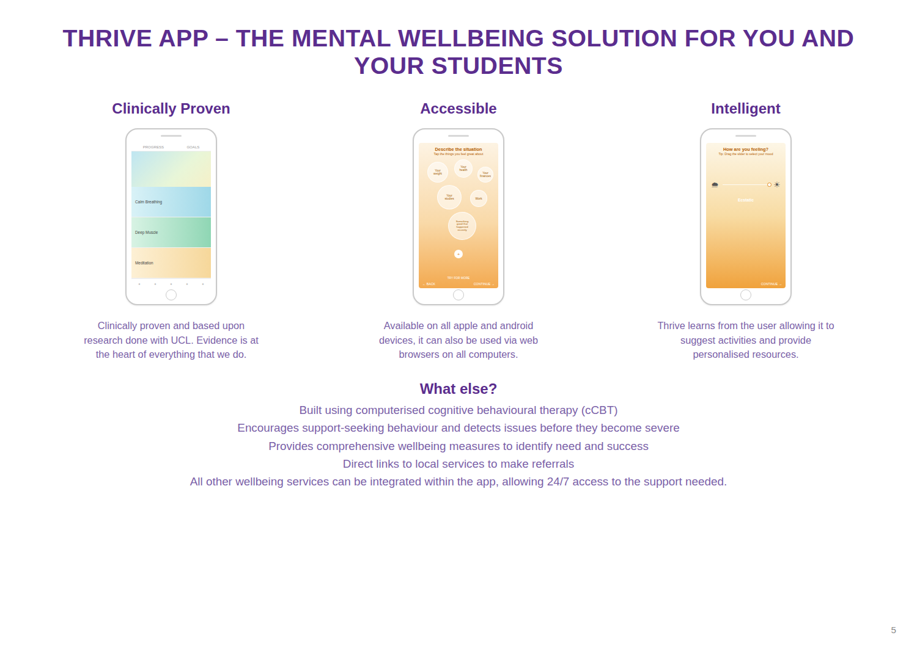Thrive App – The Mental Wellbeing Solution for You and Your Students
Clinically Proven
PROGRESS GOALS
Calm Breathing
Deep Muscle
Meditation
●●●●●
Clinically proven and based upon research done with UCL. Evidence is at the heart of everything that we do.
Accessible
Describe the situation
Tap the things you feel great about
Your
weight
Your
health
Your
finances
Your
studies
Work
Something
good that
happened
recently
+
TRY FOR MORE
← BACK CONTINUE →
Available on all apple and android devices, it can also be used via web browsers on all computers.
Intelligent
How are you feeling?
Tip: Drag the slider to select your mood
🌧 ☀
Ecstatic
CONTINUE →
Thrive learns from the user allowing it to suggest activities and provide personalised resources.
What else?
Built using computerised cognitive behavioural therapy (cCBT)
Encourages support-seeking behaviour and detects issues before they become severe
Provides comprehensive wellbeing measures to identify need and success
Direct links to local services to make referrals
All other wellbeing services can be integrated within the app, allowing 24/7 access to the support needed.
5